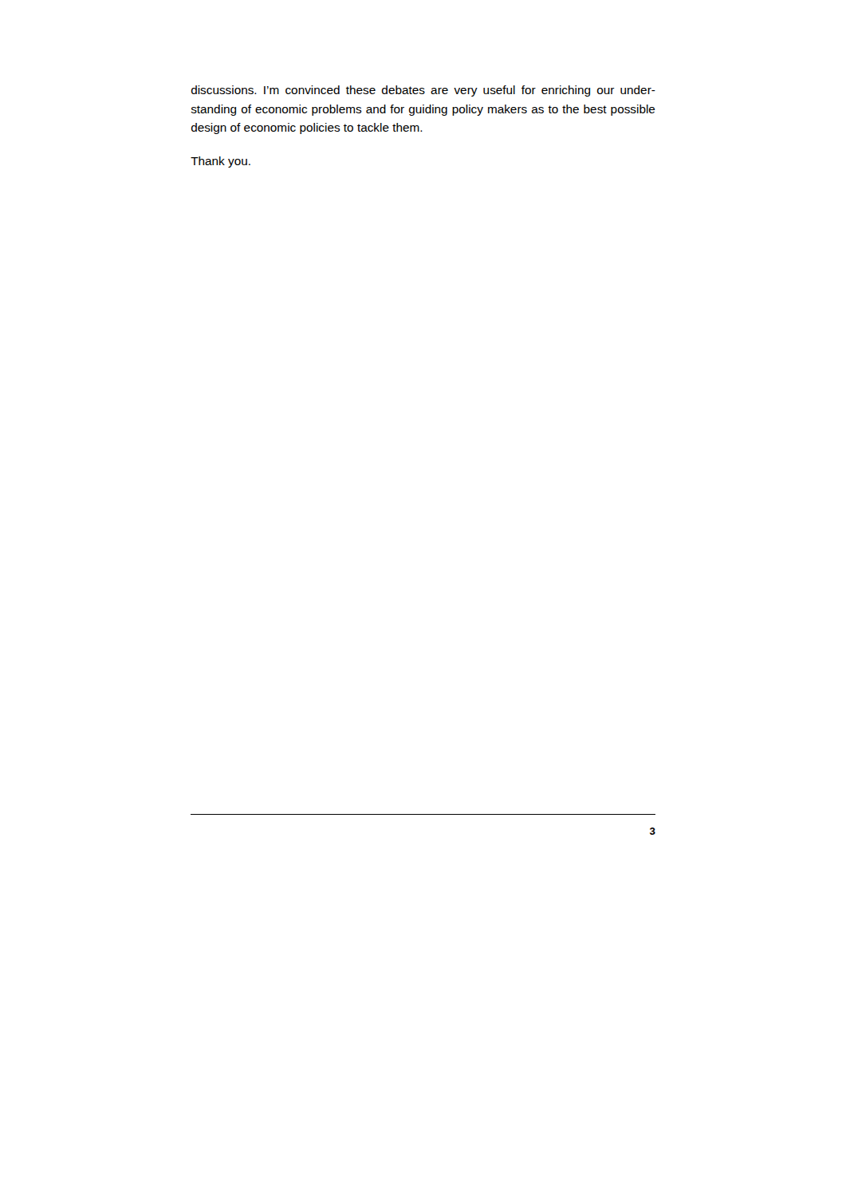discussions. I’m convinced these debates are very useful for enriching our understanding of economic problems and for guiding policy makers as to the best possible design of economic policies to tackle them.
Thank you.
3